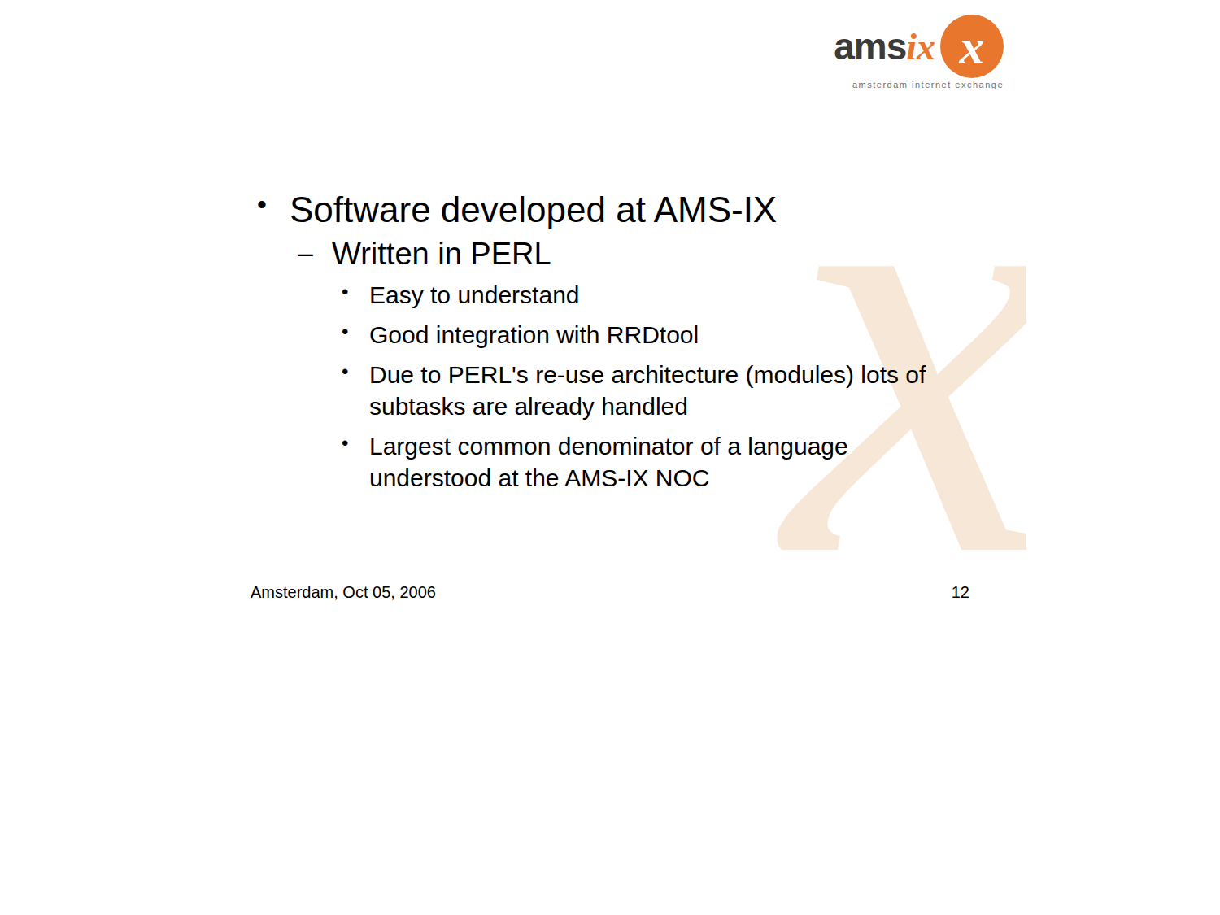x
ams ix x
amsterdam internet exchange
Software developed at AMS-IX
Written in PERL
Easy to understand
Good integration with RRDtool
Due to PERL's re-use architecture (modules) lots of subtasks are already handled
Largest common denominator of a language understood at the AMS-IX NOC
Amsterdam, Oct 05, 2006 12